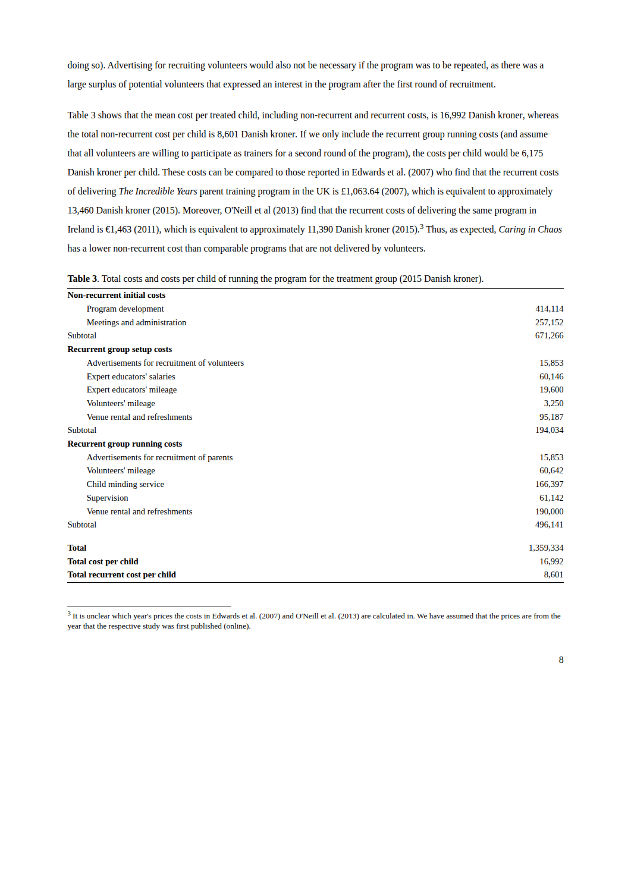doing so). Advertising for recruiting volunteers would also not be necessary if the program was to be repeated, as there was a large surplus of potential volunteers that expressed an interest in the program after the first round of recruitment.
Table 3 shows that the mean cost per treated child, including non-recurrent and recurrent costs, is 16,992 Danish kroner, whereas the total non-recurrent cost per child is 8,601 Danish kroner. If we only include the recurrent group running costs (and assume that all volunteers are willing to participate as trainers for a second round of the program), the costs per child would be 6,175 Danish kroner per child. These costs can be compared to those reported in Edwards et al. (2007) who find that the recurrent costs of delivering The Incredible Years parent training program in the UK is £1,063.64 (2007), which is equivalent to approximately 13,460 Danish kroner (2015). Moreover, O'Neill et al (2013) find that the recurrent costs of delivering the same program in Ireland is €1,463 (2011), which is equivalent to approximately 11,390 Danish kroner (2015).3 Thus, as expected, Caring in Chaos has a lower non-recurrent cost than comparable programs that are not delivered by volunteers.
Table 3. Total costs and costs per child of running the program for the treatment group (2015 Danish kroner).
| Non-recurrent initial costs | |
| Program development | 414,114 |
| Meetings and administration | 257,152 |
| Subtotal | 671,266 |
| Recurrent group setup costs | |
| Advertisements for recruitment of volunteers | 15,853 |
| Expert educators' salaries | 60,146 |
| Expert educators' mileage | 19,600 |
| Volunteers' mileage | 3,250 |
| Venue rental and refreshments | 95,187 |
| Subtotal | 194,034 |
| Recurrent group running costs | |
| Advertisements for recruitment of parents | 15,853 |
| Volunteers' mileage | 60,642 |
| Child minding service | 166,397 |
| Supervision | 61,142 |
| Venue rental and refreshments | 190,000 |
| Subtotal | 496,141 |
| Total | 1,359,334 |
| Total cost per child | 16,992 |
| Total recurrent cost per child | 8,601 |
3 It is unclear which year's prices the costs in Edwards et al. (2007) and O'Neill et al. (2013) are calculated in. We have assumed that the prices are from the year that the respective study was first published (online).
8